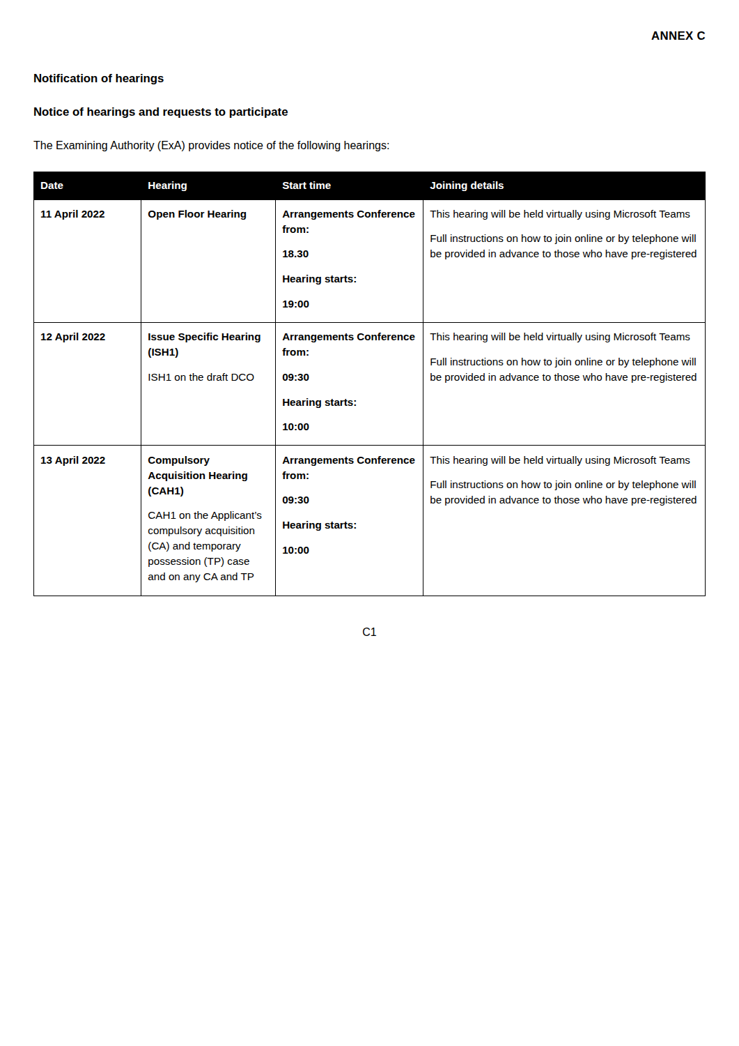ANNEX C
Notification of hearings
Notice of hearings and requests to participate
The Examining Authority (ExA) provides notice of the following hearings:
| Date | Hearing | Start time | Joining details |
| --- | --- | --- | --- |
| 11 April 2022 | Open Floor Hearing | Arrangements Conference from: 18.30 Hearing starts: 19:00 | This hearing will be held virtually using Microsoft Teams Full instructions on how to join online or by telephone will be provided in advance to those who have pre-registered |
| 12 April 2022 | Issue Specific Hearing (ISH1) ISH1 on the draft DCO | Arrangements Conference from: 09:30 Hearing starts: 10:00 | This hearing will be held virtually using Microsoft Teams Full instructions on how to join online or by telephone will be provided in advance to those who have pre-registered |
| 13 April 2022 | Compulsory Acquisition Hearing (CAH1) CAH1 on the Applicant’s compulsory acquisition (CA) and temporary possession (TP) case and on any CA and TP | Arrangements Conference from: 09:30 Hearing starts: 10:00 | This hearing will be held virtually using Microsoft Teams Full instructions on how to join online or by telephone will be provided in advance to those who have pre-registered |
C1